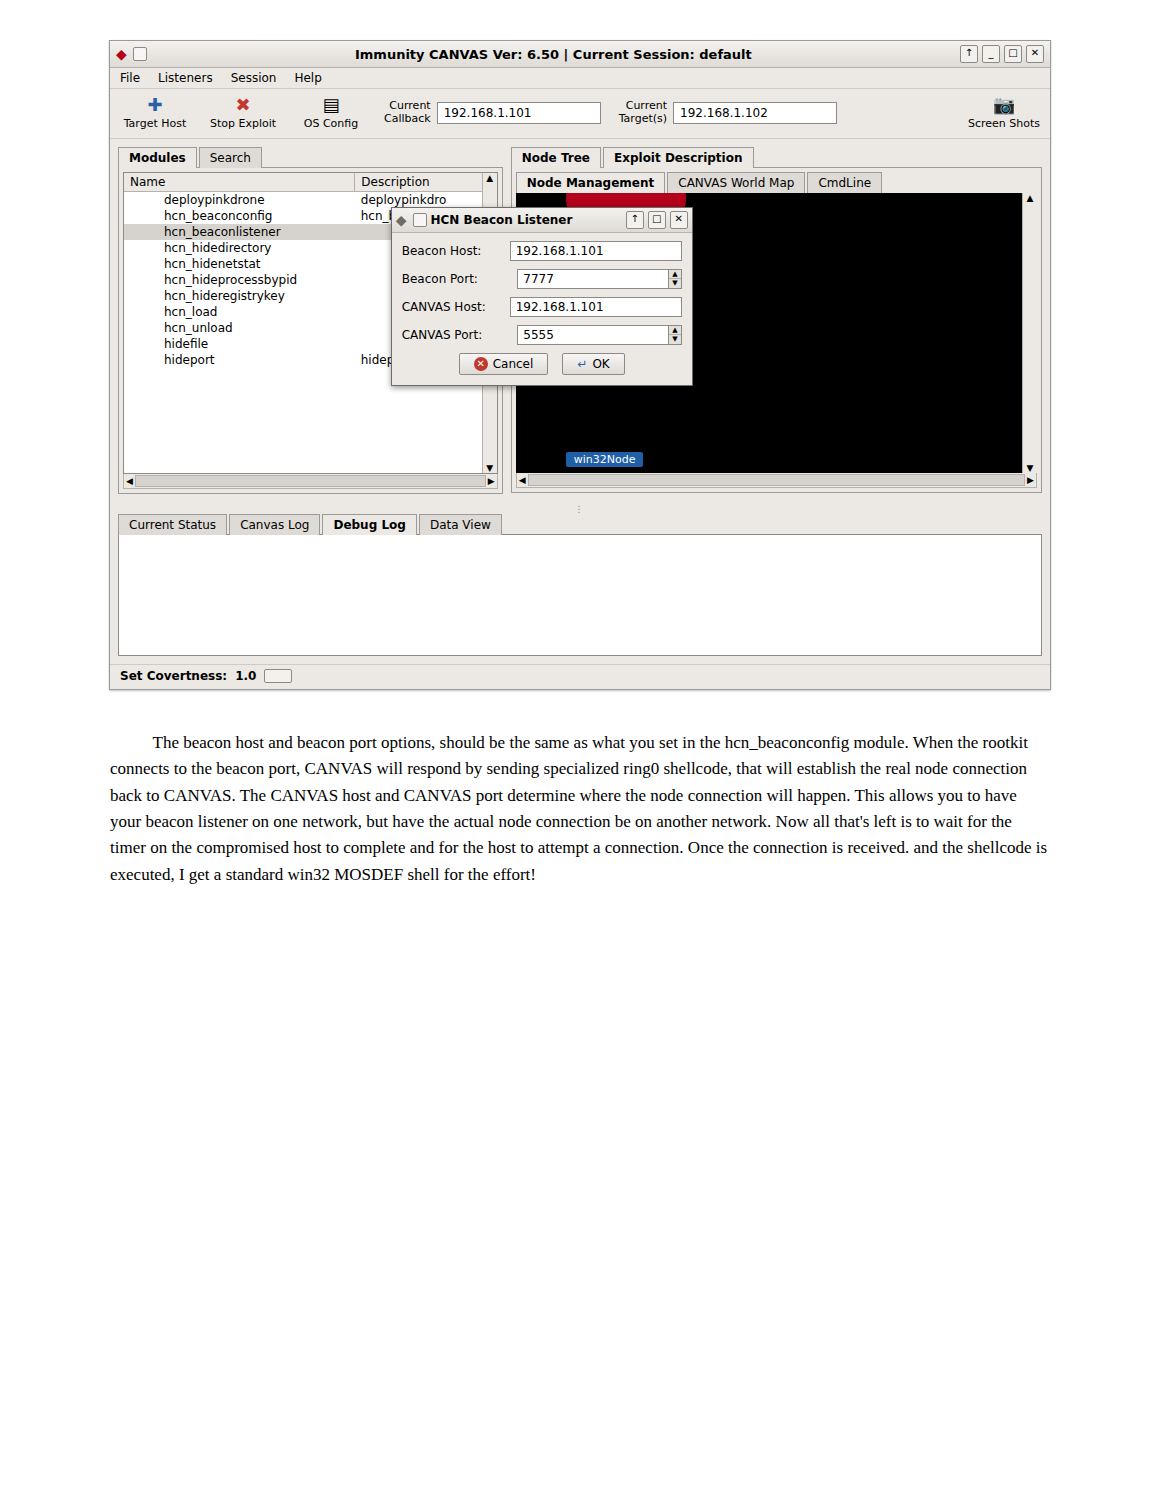◆
Immunity CANVAS Ver: 6.50 | Current Session: default
↑_□✕
File Listeners Session Help
✚ Target Host
✖ Stop Exploit
▤ OS Config
Current
Callback
192.168.1.101
Current
Target(s)
192.168.1.102
📷 Screen Shots
Modules
Search
| Name | Description |
| --- | --- |
| deploypinkdrone | deploypinkdro |
| hcn_beaconconfig | hcn_beaconc |
| hcn_beaconlistener | |
| hcn_hidedirectory | |
| hcn_hidenetstat | |
| hcn_hideprocessbypid | |
| hcn_hideregistrykey | |
| hcn_load | |
| hcn_unload | |
| hidefile | |
| hideport | hideport |
▲ ▼
◀
▶
Node Tree
Exploit Description
Node Management
CANVAS World Map
CmdLine
win32Node
▲ ▼
◀
▶
◆
HCN Beacon Listener
↑□✕
Beacon Host:
192.168.1.101
Beacon Port:
7777
▲▼
CANVAS Host:
192.168.1.101
CANVAS Port:
5555
▲▼
✕Cancel
↵OK
⋮
Current Status
Canvas Log
Debug Log
Data View
Set Covertness: 1.0
The beacon host and beacon port options, should be the same as what you set in the hcn_beaconconfig module. When the rootkit connects to the beacon port, CANVAS will respond by sending specialized ring0 shellcode, that will establish the real node connection back to CANVAS. The CANVAS host and CANVAS port determine where the node connection will happen. This allows you to have your beacon listener on one network, but have the actual node connection be on another network. Now all that's left is to wait for the timer on the compromised host to complete and for the host to attempt a connection. Once the connection is received. and the shellcode is executed, I get a standard win32 MOSDEF shell for the effort!